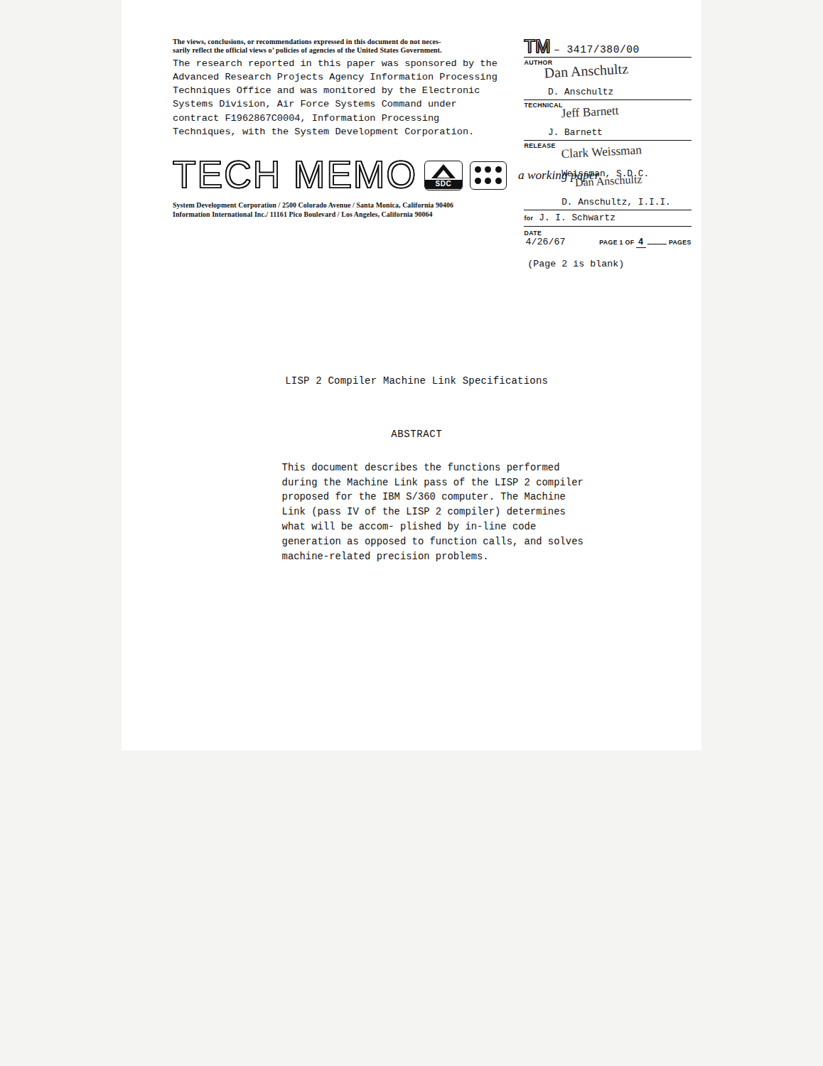The views, conclusions, or recommendations expressed in this document do not neces-
sarily reflect the official views o’ policies of agencies of the United States Government.
The research reported in this paper was sponsored by the Advanced Research Projects Agency Information Processing Techniques Office and was monitored by the Electronic Systems Division, Air Force Systems Command under contract F1962867C0004, Information Processing Techniques, with the System Development Corporation.
TECH MEMO
SDC
a working paper
System Development Corporation / 2500 Colorado Avenue / Santa Monica, California 90406
Information International Inc./ 11161 Pico Boulevard / Los Angeles, California 90064
TM– 3417/380/00
AUTHOR Dan Anschultz D. Anschultz
TECHNICAL Jeff Barnett J. Barnett
RELEASE Clark Weissman Weissman, S.D.C. Dan Anschultz D. Anschultz, I.I.I.
for J. I. Schwartz
DATE
4/26/67
PAGE 1 OF 4 PAGES
(Page 2 is blank)
LISP 2 Compiler Machine Link Specifications
ABSTRACT
This document describes the functions performed during the Machine Link pass of the LISP 2 compiler proposed for the IBM S/360 computer. The Machine Link (pass IV of the LISP 2 compiler) determines what will be accom- plished by in-line code generation as opposed to function calls, and solves machine-related precision problems.